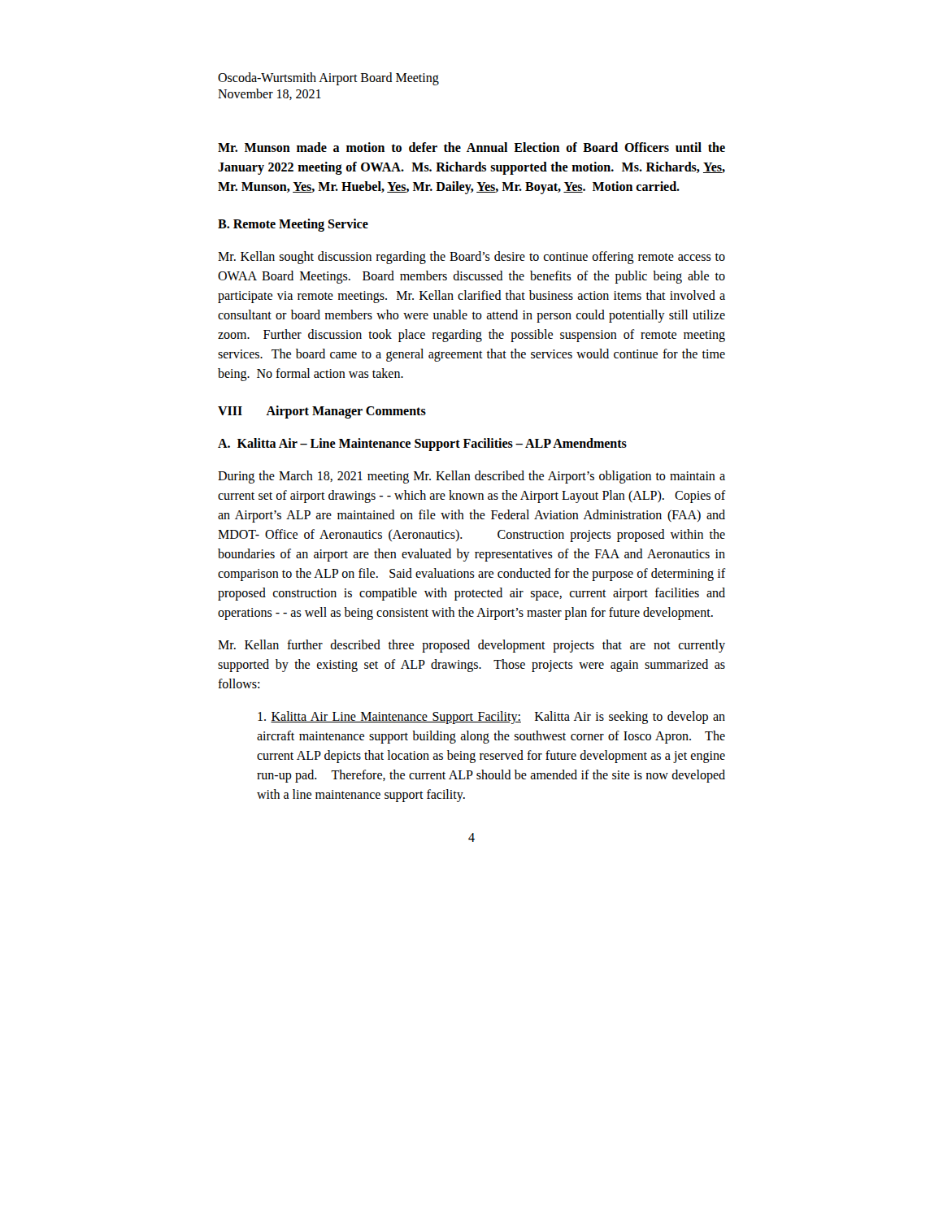Oscoda-Wurtsmith Airport Board Meeting
November 18, 2021
Mr. Munson made a motion to defer the Annual Election of Board Officers until the January 2022 meeting of OWAA. Ms. Richards supported the motion. Ms. Richards, Yes, Mr. Munson, Yes, Mr. Huebel, Yes, Mr. Dailey, Yes, Mr. Boyat, Yes. Motion carried.
B. Remote Meeting Service
Mr. Kellan sought discussion regarding the Board’s desire to continue offering remote access to OWAA Board Meetings. Board members discussed the benefits of the public being able to participate via remote meetings. Mr. Kellan clarified that business action items that involved a consultant or board members who were unable to attend in person could potentially still utilize zoom. Further discussion took place regarding the possible suspension of remote meeting services. The board came to a general agreement that the services would continue for the time being. No formal action was taken.
VIIIAirport Manager Comments
A. Kalitta Air – Line Maintenance Support Facilities – ALP Amendments
During the March 18, 2021 meeting Mr. Kellan described the Airport’s obligation to maintain a current set of airport drawings - - which are known as the Airport Layout Plan (ALP). Copies of an Airport’s ALP are maintained on file with the Federal Aviation Administration (FAA) and MDOT- Office of Aeronautics (Aeronautics). Construction projects proposed within the boundaries of an airport are then evaluated by representatives of the FAA and Aeronautics in comparison to the ALP on file. Said evaluations are conducted for the purpose of determining if proposed construction is compatible with protected air space, current airport facilities and operations - - as well as being consistent with the Airport’s master plan for future development.
Mr. Kellan further described three proposed development projects that are not currently supported by the existing set of ALP drawings. Those projects were again summarized as follows:
1. Kalitta Air Line Maintenance Support Facility: Kalitta Air is seeking to develop an aircraft maintenance support building along the southwest corner of Iosco Apron. The current ALP depicts that location as being reserved for future development as a jet engine run-up pad. Therefore, the current ALP should be amended if the site is now developed with a line maintenance support facility.
4